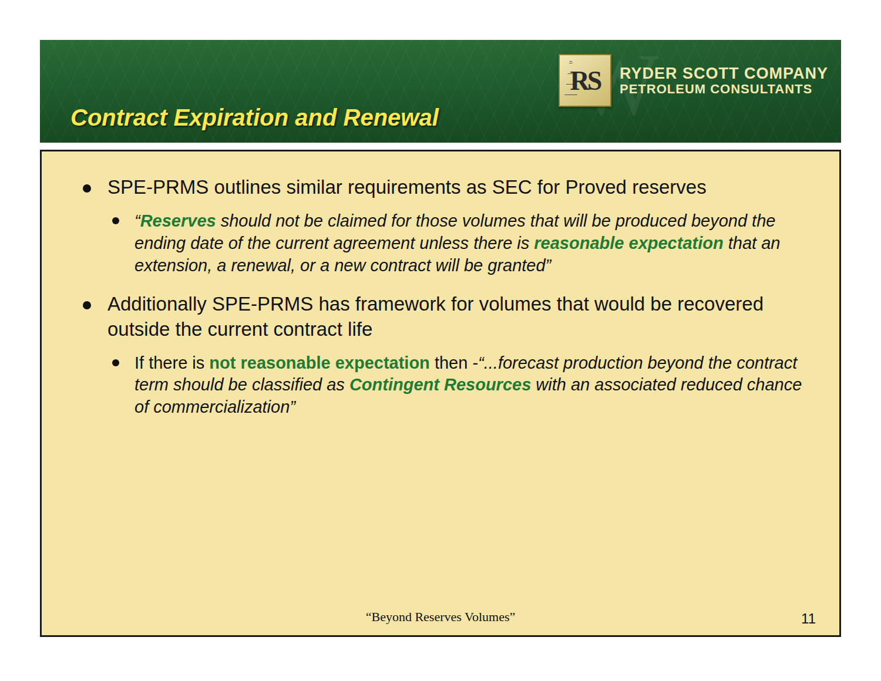RS
RYDER SCOTT COMPANY
PETROLEUM CONSULTANTS
Contract Expiration and Renewal
SPE-PRMS outlines similar requirements as SEC for Proved reserves
“Reserves should not be claimed for those volumes that will be produced beyond the ending date of the current agreement unless there is reasonable expectation that an extension, a renewal, or a new contract will be granted”
Additionally SPE-PRMS has framework for volumes that would be recovered outside the current contract life
If there is not reasonable expectation then -“...forecast production beyond the contract term should be classified as Contingent Resources with an associated reduced chance of commercialization”
“Beyond Reserves Volumes”
11